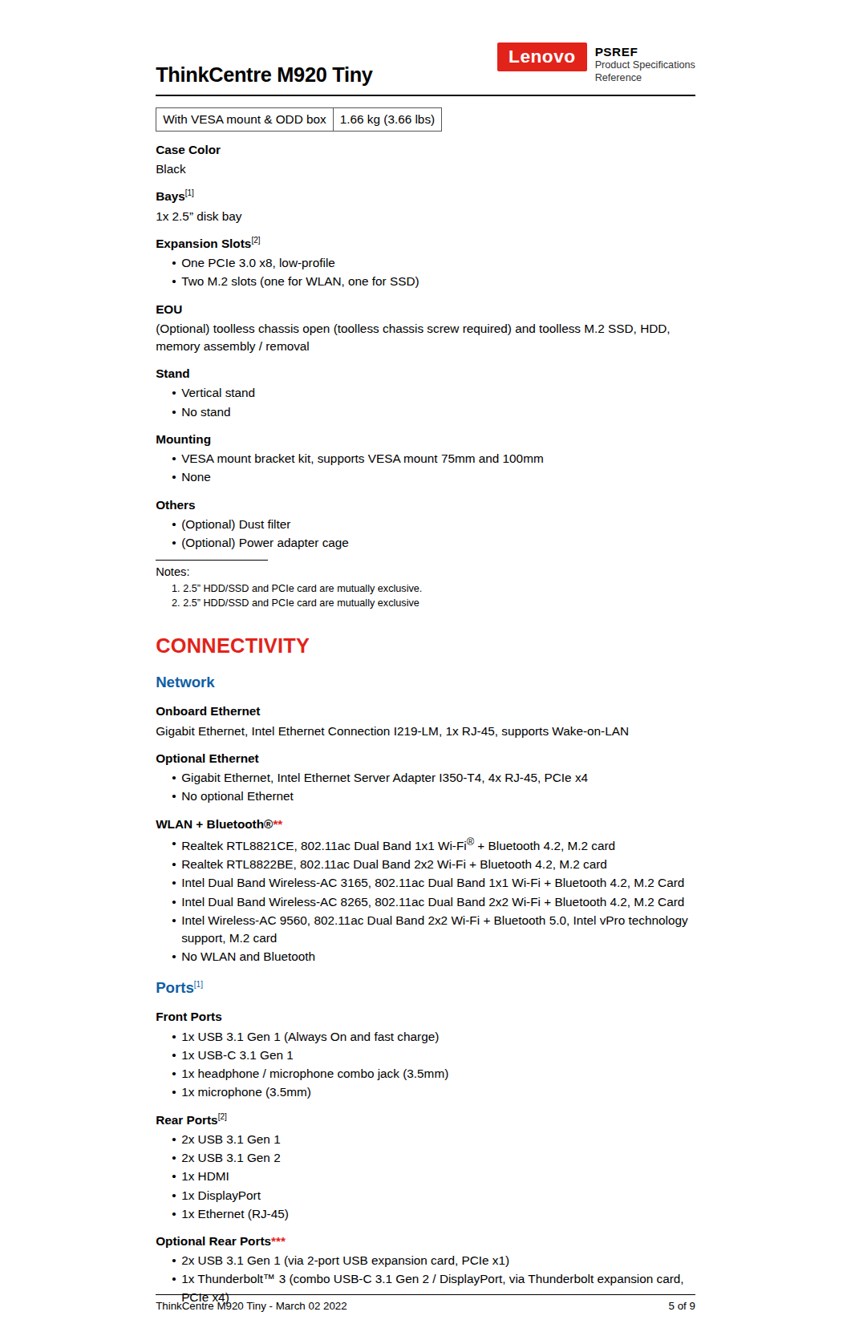ThinkCentre M920 Tiny
Lenovo
PSREF Product Specifications Reference
| With VESA mount & ODD box | 1.66 kg (3.66 lbs) |
Case Color
Black
Bays[1]
1x 2.5” disk bay
Expansion Slots[2]
One PCIe 3.0 x8, low-profile
Two M.2 slots (one for WLAN, one for SSD)
EOU
(Optional) toolless chassis open (toolless chassis screw required) and toolless M.2 SSD, HDD, memory assembly / removal
Stand
Vertical stand
No stand
Mounting
VESA mount bracket kit, supports VESA mount 75mm and 100mm
None
Others
(Optional) Dust filter
(Optional) Power adapter cage
Notes:
2.5” HDD/SSD and PCIe card are mutually exclusive.
2.5” HDD/SSD and PCIe card are mutually exclusive
CONNECTIVITY
Network
Onboard Ethernet
Gigabit Ethernet, Intel Ethernet Connection I219-LM, 1x RJ-45, supports Wake-on-LAN
Optional Ethernet
Gigabit Ethernet, Intel Ethernet Server Adapter I350-T4, 4x RJ-45, PCIe x4
No optional Ethernet
WLAN + Bluetooth®**
Realtek RTL8821CE, 802.11ac Dual Band 1x1 Wi-Fi® + Bluetooth 4.2, M.2 card
Realtek RTL8822BE, 802.11ac Dual Band 2x2 Wi-Fi + Bluetooth 4.2, M.2 card
Intel Dual Band Wireless-AC 3165, 802.11ac Dual Band 1x1 Wi-Fi + Bluetooth 4.2, M.2 Card
Intel Dual Band Wireless-AC 8265, 802.11ac Dual Band 2x2 Wi-Fi + Bluetooth 4.2, M.2 Card
Intel Wireless-AC 9560, 802.11ac Dual Band 2x2 Wi-Fi + Bluetooth 5.0, Intel vPro technology support, M.2 card
No WLAN and Bluetooth
Ports[1]
Front Ports
1x USB 3.1 Gen 1 (Always On and fast charge)
1x USB-C 3.1 Gen 1
1x headphone / microphone combo jack (3.5mm)
1x microphone (3.5mm)
Rear Ports[2]
2x USB 3.1 Gen 1
2x USB 3.1 Gen 2
1x HDMI
1x DisplayPort
1x Ethernet (RJ-45)
Optional Rear Ports***
2x USB 3.1 Gen 1 (via 2-port USB expansion card, PCIe x1)
1x Thunderbolt™ 3 (combo USB-C 3.1 Gen 2 / DisplayPort, via Thunderbolt expansion card, PCIe x4)
ThinkCentre M920 Tiny - March 02 2022 5 of 9